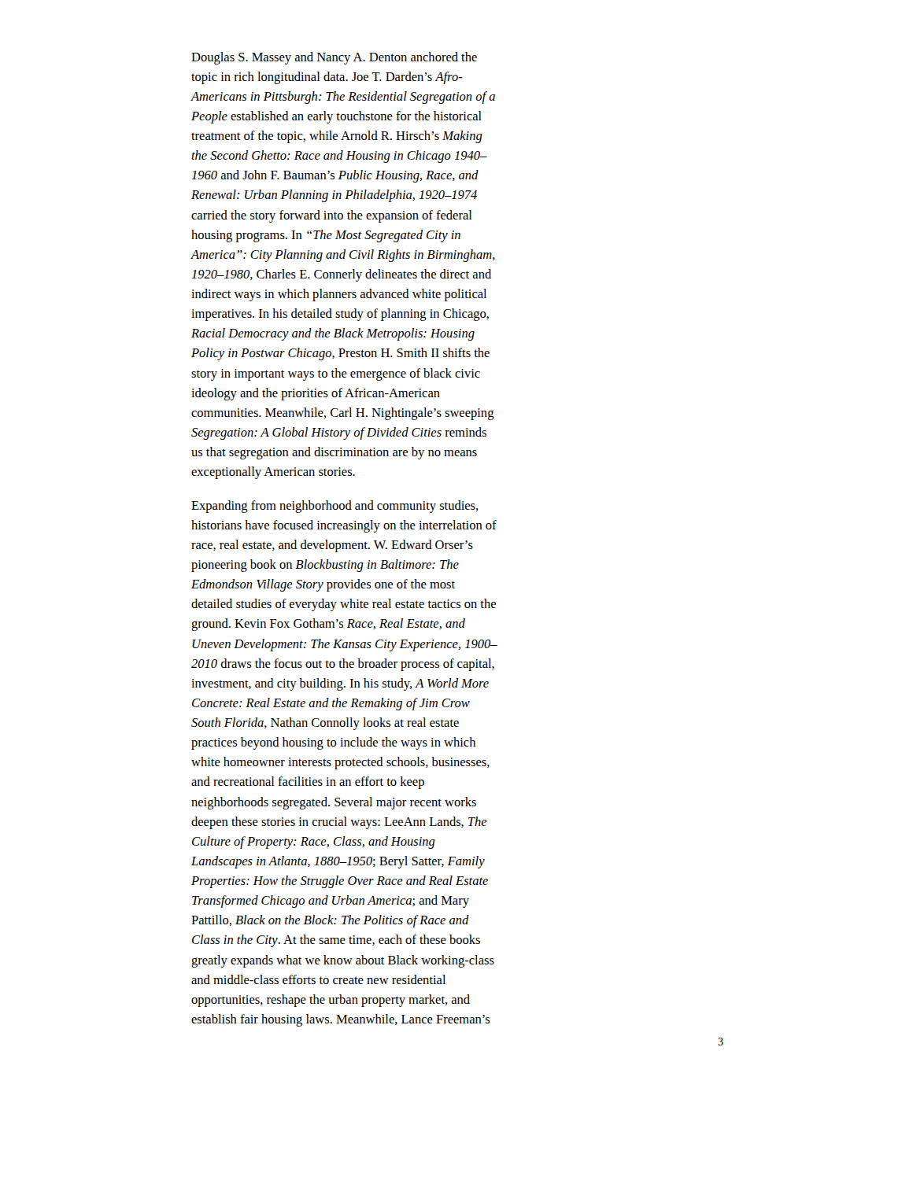Douglas S. Massey and Nancy A. Denton anchored the topic in rich longitudinal data. Joe T. Darden’s Afro-Americans in Pittsburgh: The Residential Segregation of a People established an early touchstone for the historical treatment of the topic, while Arnold R. Hirsch’s Making the Second Ghetto: Race and Housing in Chicago 1940–1960 and John F. Bauman’s Public Housing, Race, and Renewal: Urban Planning in Philadelphia, 1920–1974 carried the story forward into the expansion of federal housing programs. In “The Most Segregated City in America”: City Planning and Civil Rights in Birmingham, 1920–1980, Charles E. Connerly delineates the direct and indirect ways in which planners advanced white political imperatives. In his detailed study of planning in Chicago, Racial Democracy and the Black Metropolis: Housing Policy in Postwar Chicago, Preston H. Smith II shifts the story in important ways to the emergence of black civic ideology and the priorities of African-American communities. Meanwhile, Carl H. Nightingale’s sweeping Segregation: A Global History of Divided Cities reminds us that segregation and discrimination are by no means exceptionally American stories.
Expanding from neighborhood and community studies, historians have focused increasingly on the interrelation of race, real estate, and development. W. Edward Orser’s pioneering book on Blockbusting in Baltimore: The Edmondson Village Story provides one of the most detailed studies of everyday white real estate tactics on the ground. Kevin Fox Gotham’s Race, Real Estate, and Uneven Development: The Kansas City Experience, 1900–2010 draws the focus out to the broader process of capital, investment, and city building. In his study, A World More Concrete: Real Estate and the Remaking of Jim Crow South Florida, Nathan Connolly looks at real estate practices beyond housing to include the ways in which white homeowner interests protected schools, businesses, and recreational facilities in an effort to keep neighborhoods segregated. Several major recent works deepen these stories in crucial ways: LeeAnn Lands, The Culture of Property: Race, Class, and Housing Landscapes in Atlanta, 1880–1950; Beryl Satter, Family Properties: How the Struggle Over Race and Real Estate Transformed Chicago and Urban America; and Mary Pattillo, Black on the Block: The Politics of Race and Class in the City. At the same time, each of these books greatly expands what we know about Black working-class and middle-class efforts to create new residential opportunities, reshape the urban property market, and establish fair housing laws. Meanwhile, Lance Freeman’s
3